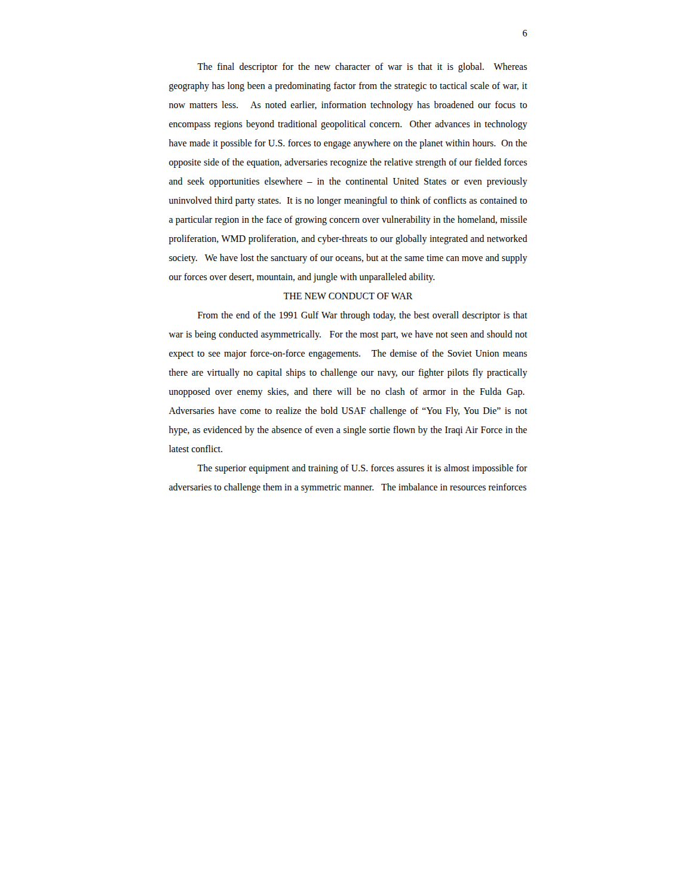6
The final descriptor for the new character of war is that it is global. Whereas geography has long been a predominating factor from the strategic to tactical scale of war, it now matters less. As noted earlier, information technology has broadened our focus to encompass regions beyond traditional geopolitical concern. Other advances in technology have made it possible for U.S. forces to engage anywhere on the planet within hours. On the opposite side of the equation, adversaries recognize the relative strength of our fielded forces and seek opportunities elsewhere – in the continental United States or even previously uninvolved third party states. It is no longer meaningful to think of conflicts as contained to a particular region in the face of growing concern over vulnerability in the homeland, missile proliferation, WMD proliferation, and cyber-threats to our globally integrated and networked society. We have lost the sanctuary of our oceans, but at the same time can move and supply our forces over desert, mountain, and jungle with unparalleled ability.
The New Conduct of War
From the end of the 1991 Gulf War through today, the best overall descriptor is that war is being conducted asymmetrically. For the most part, we have not seen and should not expect to see major force-on-force engagements. The demise of the Soviet Union means there are virtually no capital ships to challenge our navy, our fighter pilots fly practically unopposed over enemy skies, and there will be no clash of armor in the Fulda Gap. Adversaries have come to realize the bold USAF challenge of “You Fly, You Die” is not hype, as evidenced by the absence of even a single sortie flown by the Iraqi Air Force in the latest conflict.
The superior equipment and training of U.S. forces assures it is almost impossible for adversaries to challenge them in a symmetric manner. The imbalance in resources reinforces